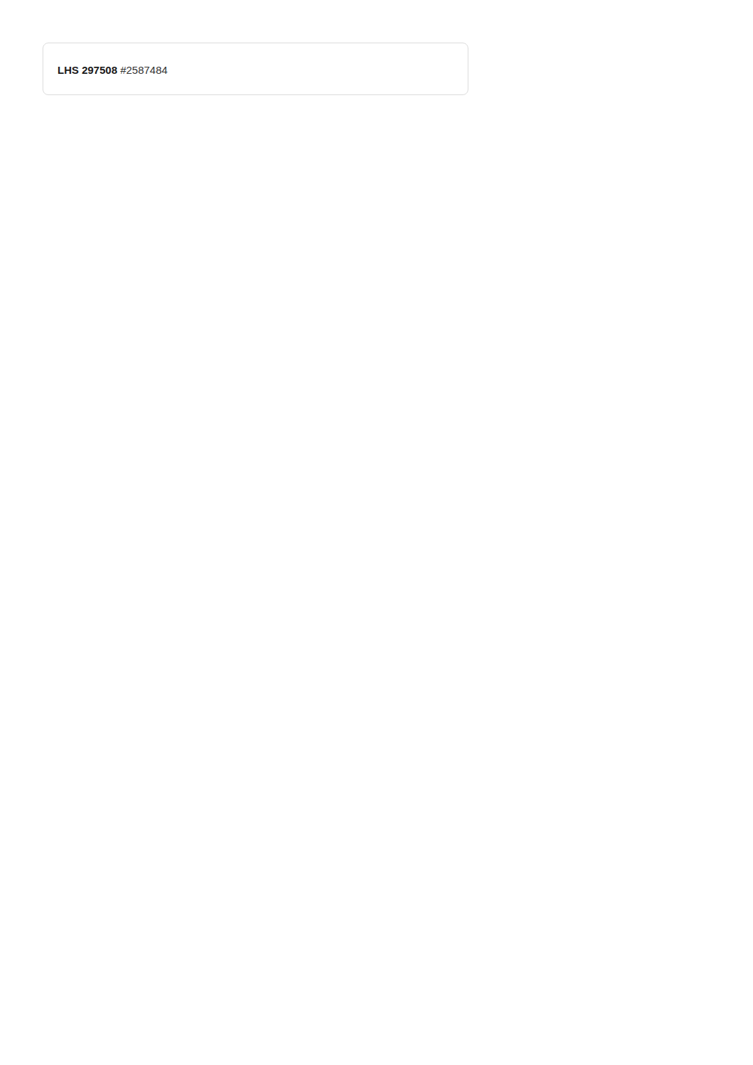LHS 297508 #2587484